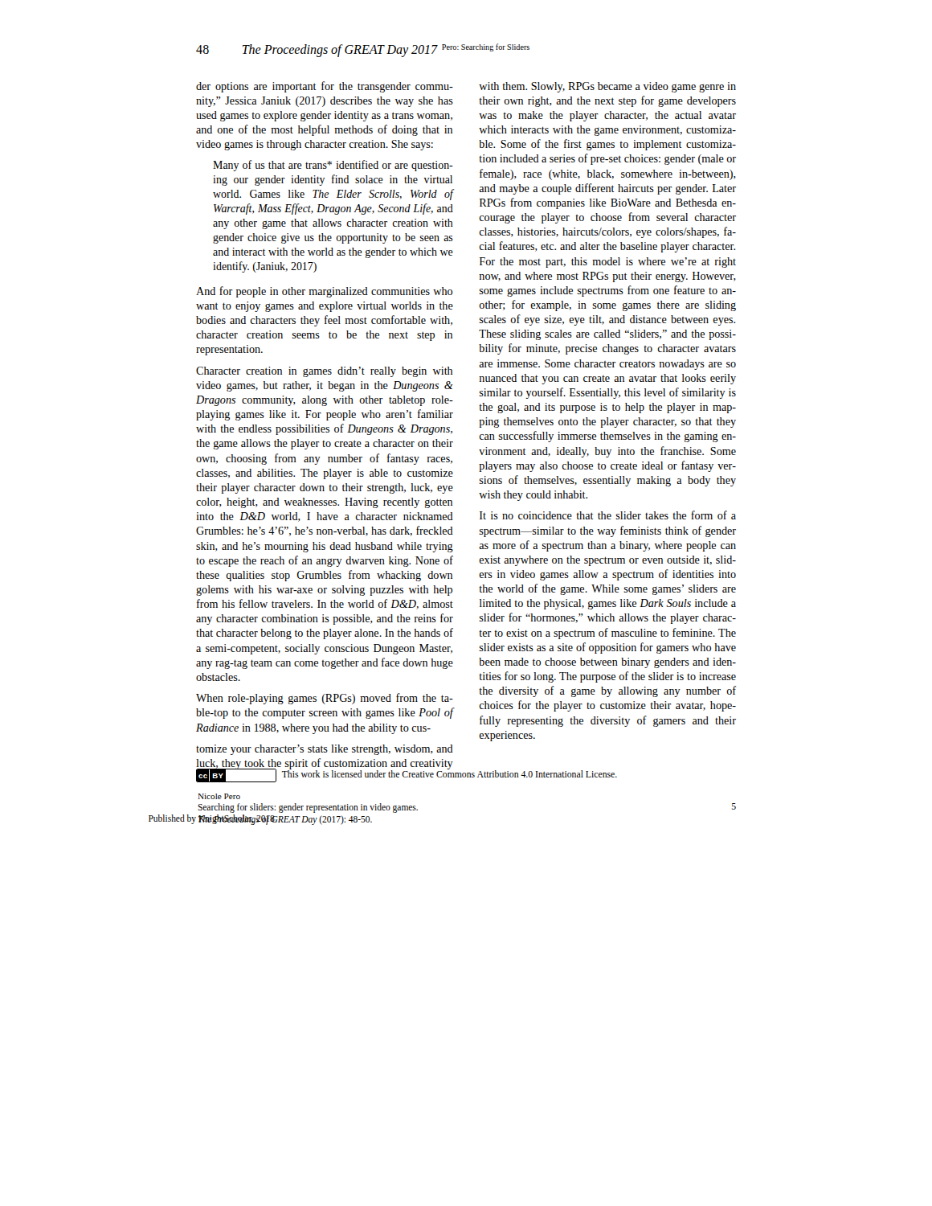48 The Proceedings of GREAT Day 2017 Pero: Searching for Sliders
der options are important for the transgender community,” Jessica Janiuk (2017) describes the way she has used games to explore gender identity as a trans woman, and one of the most helpful methods of doing that in video games is through character creation. She says:
Many of us that are trans* identified or are questioning our gender identity find solace in the virtual world. Games like The Elder Scrolls, World of Warcraft, Mass Effect, Dragon Age, Second Life, and any other game that allows character creation with gender choice give us the opportunity to be seen as and interact with the world as the gender to which we identify. (Janiuk, 2017)
And for people in other marginalized communities who want to enjoy games and explore virtual worlds in the bodies and characters they feel most comfortable with, character creation seems to be the next step in representation.
Character creation in games didn’t really begin with video games, but rather, it began in the Dungeons & Dragons community, along with other tabletop role-playing games like it. For people who aren’t familiar with the endless possibilities of Dungeons & Dragons, the game allows the player to create a character on their own, choosing from any number of fantasy races, classes, and abilities. The player is able to customize their player character down to their strength, luck, eye color, height, and weaknesses. Having recently gotten into the D&D world, I have a character nicknamed Grumbles: he’s 4’6”, he’s non-verbal, has dark, freckled skin, and he’s mourning his dead husband while trying to escape the reach of an angry dwarven king. None of these qualities stop Grumbles from whacking down golems with his war-axe or solving puzzles with help from his fellow travelers. In the world of D&D, almost any character combination is possible, and the reins for that character belong to the player alone. In the hands of a semi-competent, socially conscious Dungeon Master, any rag-tag team can come together and face down huge obstacles.
When role-playing games (RPGs) moved from the table-top to the computer screen with games like Pool of Radiance in 1988, where you had the ability to cus-
tomize your character’s stats like strength, wisdom, and luck, they took the spirit of customization and creativity with them. Slowly, RPGs became a video game genre in their own right, and the next step for game developers was to make the player character, the actual avatar which interacts with the game environment, customizable. Some of the first games to implement customization included a series of pre-set choices: gender (male or female), race (white, black, somewhere in-between), and maybe a couple different haircuts per gender. Later RPGs from companies like BioWare and Bethesda encourage the player to choose from several character classes, histories, haircuts/colors, eye colors/shapes, facial features, etc. and alter the baseline player character. For the most part, this model is where we’re at right now, and where most RPGs put their energy. However, some games include spectrums from one feature to another; for example, in some games there are sliding scales of eye size, eye tilt, and distance between eyes. These sliding scales are called “sliders,” and the possibility for minute, precise changes to character avatars are immense. Some character creators nowadays are so nuanced that you can create an avatar that looks eerily similar to yourself. Essentially, this level of similarity is the goal, and its purpose is to help the player in mapping themselves onto the player character, so that they can successfully immerse themselves in the gaming environment and, ideally, buy into the franchise. Some players may also choose to create ideal or fantasy versions of themselves, essentially making a body they wish they could inhabit.
It is no coincidence that the slider takes the form of a spectrum—similar to the way feminists think of gender as more of a spectrum than a binary, where people can exist anywhere on the spectrum or even outside it, sliders in video games allow a spectrum of identities into the world of the game. While some games’ sliders are limited to the physical, games like Dark Souls include a slider for “hormones,” which allows the player character to exist on a spectrum of masculine to feminine. The slider exists as a site of opposition for gamers who have been made to choose between binary genders and identities for so long. The purpose of the slider is to increase the diversity of a game by allowing any number of choices for the player to customize their avatar, hopefully representing the diversity of gamers and their experiences.
cc BY This work is licensed under the Creative Commons Attribution 4.0 International License.
Published by KnightScholar, 2018
Nicole Pero
Searching for sliders: gender representation in video games.
The Proceedings of GREAT Day (2017): 48-50.
5